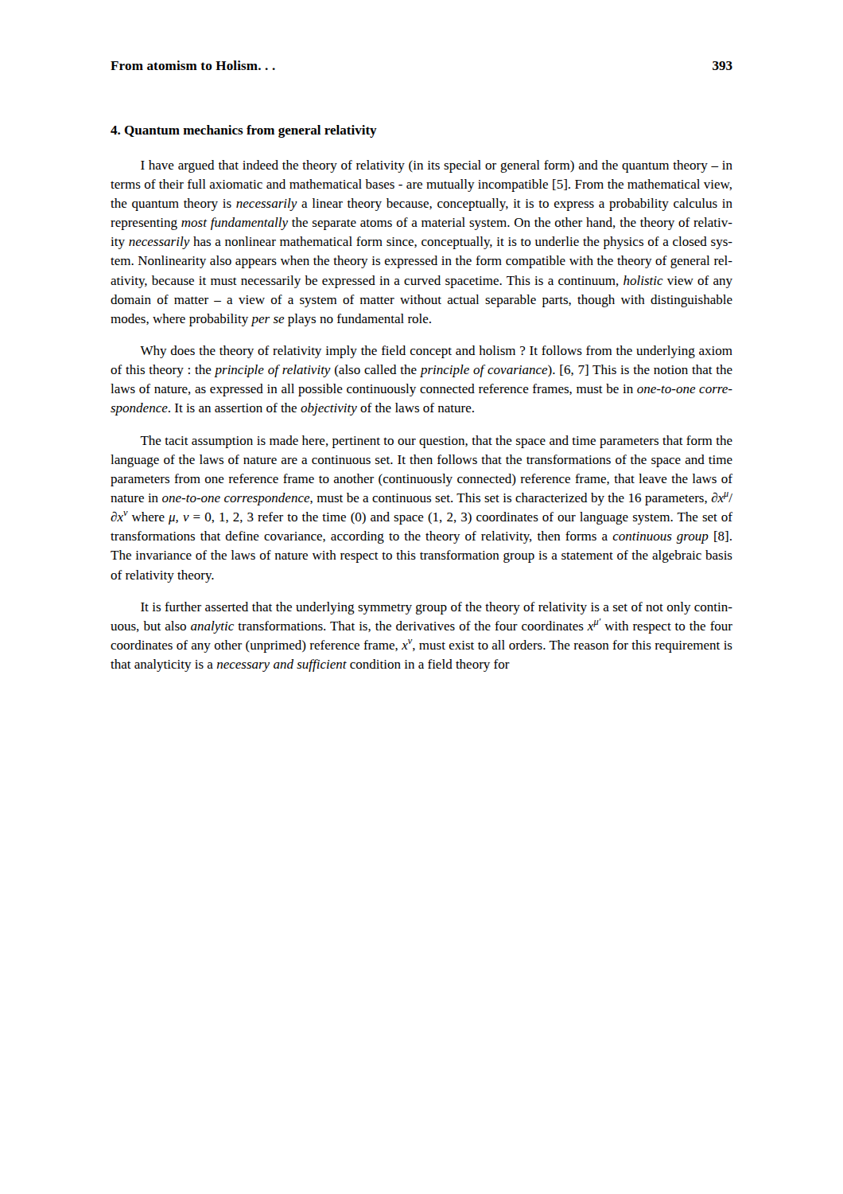From atomism to Holism. . . 393
4. Quantum mechanics from general relativity
I have argued that indeed the theory of relativity (in its special or general form) and the quantum theory – in terms of their full axiomatic and mathematical bases - are mutually incompatible [5]. From the mathematical view, the quantum theory is necessarily a linear theory because, conceptually, it is to express a probability calculus in representing most fundamentally the separate atoms of a material system. On the other hand, the theory of relativity necessarily has a nonlinear mathematical form since, conceptually, it is to underlie the physics of a closed system. Nonlinearity also appears when the theory is expressed in the form compatible with the theory of general relativity, because it must necessarily be expressed in a curved spacetime. This is a continuum, holistic view of any domain of matter – a view of a system of matter without actual separable parts, though with distinguishable modes, where probability per se plays no fundamental role.
Why does the theory of relativity imply the field concept and holism ? It follows from the underlying axiom of this theory : the principle of relativity (also called the principle of covariance). [6, 7] This is the notion that the laws of nature, as expressed in all possible continuously connected reference frames, must be in one-to-one correspondence. It is an assertion of the objectivity of the laws of nature.
The tacit assumption is made here, pertinent to our question, that the space and time parameters that form the language of the laws of nature are a continuous set. It then follows that the transformations of the space and time parameters from one reference frame to another (continuously connected) reference frame, that leave the laws of nature in one-to-one correspondence, must be a continuous set. This set is characterized by the 16 parameters, ∂xμ/∂xν where μ, ν = 0, 1, 2, 3 refer to the time (0) and space (1, 2, 3) coordinates of our language system. The set of transformations that define covariance, according to the theory of relativity, then forms a continuous group [8]. The invariance of the laws of nature with respect to this transformation group is a statement of the algebraic basis of relativity theory.
It is further asserted that the underlying symmetry group of the theory of relativity is a set of not only continuous, but also analytic transformations. That is, the derivatives of the four coordinates xμ′ with respect to the four coordinates of any other (unprimed) reference frame, xν, must exist to all orders. The reason for this requirement is that analyticity is a necessary and sufficient condition in a field theory for